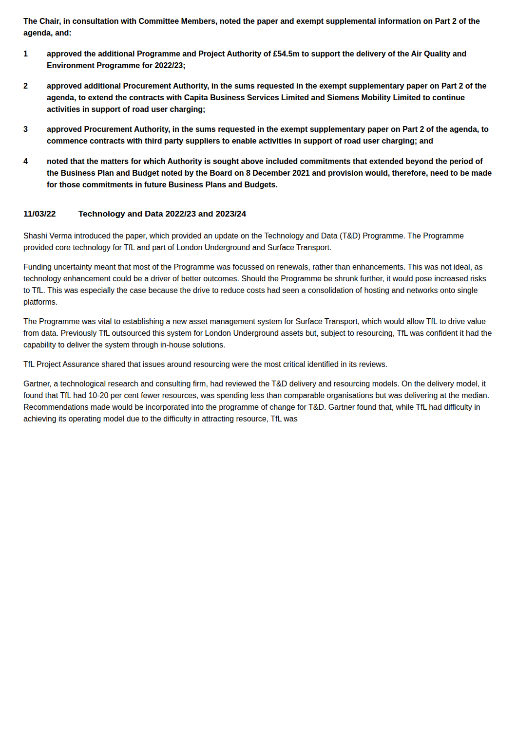The Chair, in consultation with Committee Members, noted the paper and exempt supplemental information on Part 2 of the agenda, and:
approved the additional Programme and Project Authority of £54.5m to support the delivery of the Air Quality and Environment Programme for 2022/23;
approved additional Procurement Authority, in the sums requested in the exempt supplementary paper on Part 2 of the agenda, to extend the contracts with Capita Business Services Limited and Siemens Mobility Limited to continue activities in support of road user charging;
approved Procurement Authority, in the sums requested in the exempt supplementary paper on Part 2 of the agenda, to commence contracts with third party suppliers to enable activities in support of road user charging; and
noted that the matters for which Authority is sought above included commitments that extended beyond the period of the Business Plan and Budget noted by the Board on 8 December 2021 and provision would, therefore, need to be made for those commitments in future Business Plans and Budgets.
11/03/22 Technology and Data 2022/23 and 2023/24
Shashi Verma introduced the paper, which provided an update on the Technology and Data (T&D) Programme. The Programme provided core technology for TfL and part of London Underground and Surface Transport.
Funding uncertainty meant that most of the Programme was focussed on renewals, rather than enhancements. This was not ideal, as technology enhancement could be a driver of better outcomes. Should the Programme be shrunk further, it would pose increased risks to TfL. This was especially the case because the drive to reduce costs had seen a consolidation of hosting and networks onto single platforms.
The Programme was vital to establishing a new asset management system for Surface Transport, which would allow TfL to drive value from data. Previously TfL outsourced this system for London Underground assets but, subject to resourcing, TfL was confident it had the capability to deliver the system through in-house solutions.
TfL Project Assurance shared that issues around resourcing were the most critical identified in its reviews.
Gartner, a technological research and consulting firm, had reviewed the T&D delivery and resourcing models. On the delivery model, it found that TfL had 10-20 per cent fewer resources, was spending less than comparable organisations but was delivering at the median. Recommendations made would be incorporated into the programme of change for T&D. Gartner found that, while TfL had difficulty in achieving its operating model due to the difficulty in attracting resource, TfL was